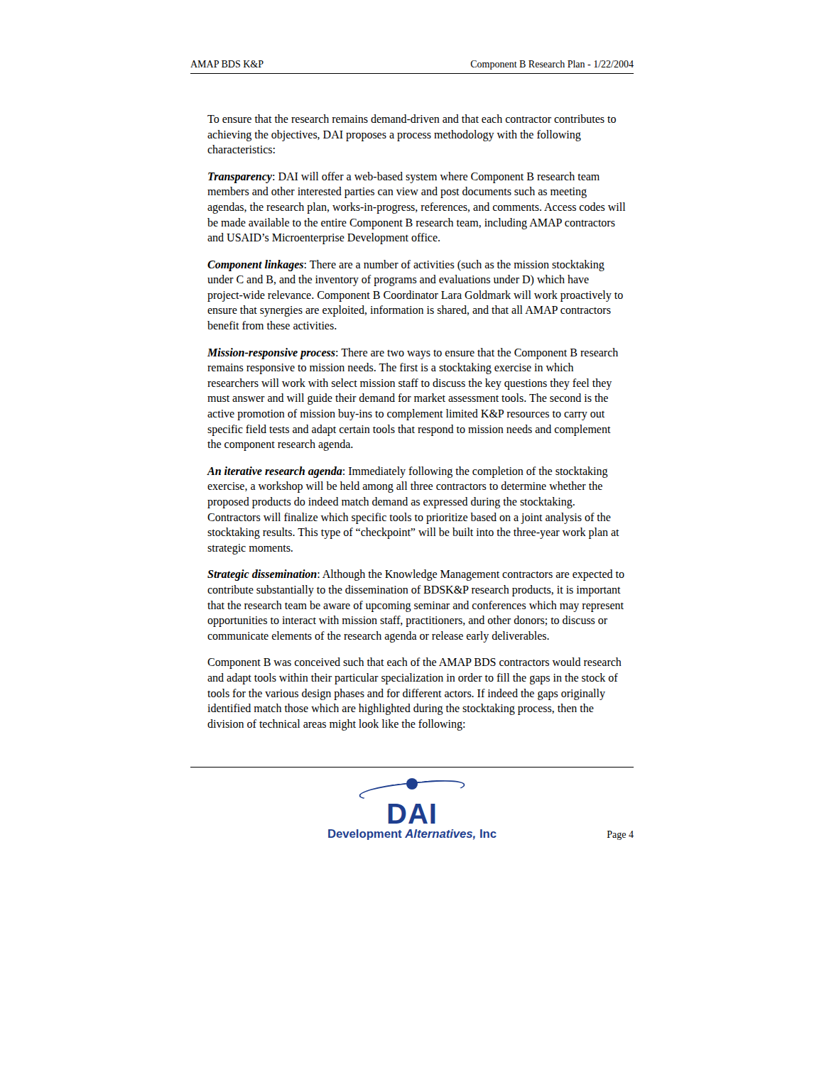AMAP BDS K&P
Component B Research Plan - 1/22/2004
To ensure that the research remains demand-driven and that each contractor contributes to achieving the objectives, DAI proposes a process methodology with the following characteristics:
Transparency: DAI will offer a web-based system where Component B research team members and other interested parties can view and post documents such as meeting agendas, the research plan, works-in-progress, references, and comments. Access codes will be made available to the entire Component B research team, including AMAP contractors and USAID’s Microenterprise Development office.
Component linkages: There are a number of activities (such as the mission stocktaking under C and B, and the inventory of programs and evaluations under D) which have project-wide relevance. Component B Coordinator Lara Goldmark will work proactively to ensure that synergies are exploited, information is shared, and that all AMAP contractors benefit from these activities.
Mission-responsive process: There are two ways to ensure that the Component B research remains responsive to mission needs. The first is a stocktaking exercise in which researchers will work with select mission staff to discuss the key questions they feel they must answer and will guide their demand for market assessment tools. The second is the active promotion of mission buy-ins to complement limited K&P resources to carry out specific field tests and adapt certain tools that respond to mission needs and complement the component research agenda.
An iterative research agenda: Immediately following the completion of the stocktaking exercise, a workshop will be held among all three contractors to determine whether the proposed products do indeed match demand as expressed during the stocktaking. Contractors will finalize which specific tools to prioritize based on a joint analysis of the stocktaking results. This type of “checkpoint” will be built into the three-year work plan at strategic moments.
Strategic dissemination: Although the Knowledge Management contractors are expected to contribute substantially to the dissemination of BDSK&P research products, it is important that the research team be aware of upcoming seminar and conferences which may represent opportunities to interact with mission staff, practitioners, and other donors; to discuss or communicate elements of the research agenda or release early deliverables.
Component B was conceived such that each of the AMAP BDS contractors would research and adapt tools within their particular specialization in order to fill the gaps in the stock of tools for the various design phases and for different actors. If indeed the gaps originally identified match those which are highlighted during the stocktaking process, then the division of technical areas might look like the following:
DAI Development Alternatives, Inc
Page 4